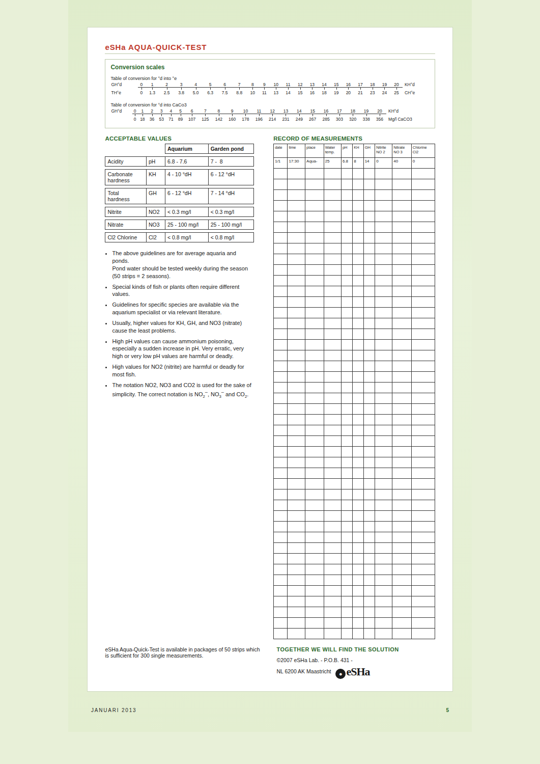eSHa AQUA-QUICK-TEST
Conversion scales
Table of conversion for °d into °e
| GH°d | 0 | 1 | 2 | 3 | 4 | 5 | 6 | 7 | 8 | 9 | 10 | 11 | 12 | 13 | 14 | 15 | 16 | 17 | 18 | 19 | 20 | KH°d |
| TH°e | 0 | 1.3 | 2.5 | 3.8 | 5.0 | 6.3 | 7.5 | 8.8 | 10 | 11 | 13 | 14 | 15 | 16 | 18 | 19 | 20 | 21 | 23 | 24 | 25 | CH°e |
Table of conversion for °d into CaCo3
| GH°d | 0 | 1 | 2 | 3 | 4 | 5 | 6 | 7 | 8 | 9 | 10 | 11 | 12 | 13 | 14 | 15 | 16 | 17 | 18 | 19 | 20 | KH°d |
| | 0 | 18 | 36 | 53 | 71 | 89 | 107 | 125 | 142 | 160 | 178 | 196 | 214 | 231 | 249 | 267 | 285 | 303 | 320 | 338 | 356 | Mg/l CaCO3 |
ACCEPTABLE VALUES
| | | Aquarium | Garden pond |
| Acidity | pH | 6.8 - 7.6 | 7 - 8 |
| Carbonate hardness | KH | 4 - 10 °dH | 6 - 12 °dH |
| Total hardness | GH | 6 - 12 °dH | 7 - 14 °dH |
| Nitrite | NO2 | < 0.3 mg/l | < 0.3 mg/l |
| Nitrate | NO3 | 25 - 100 mg/l | 25 - 100 mg/l |
| Cl2 Chlorine | Cl2 | < 0.8 mg/l | < 0.8 mg/l |
The above guidelines are for average aquaria and ponds.
Pond water should be tested weekly during the season (50 strips = 2 seasons).
Special kinds of fish or plants often require different values.
Guidelines for specific species are available via the aquarium specialist or via relevant literature.
Usually, higher values for KH, GH, and NO3 (nitrate) cause the least problems.
High pH values can cause ammonium poisoning, especially a sudden increase in pH. Very erratic, very high or very low pH values are harmful or deadly.
High values for NO2 (nitrite) are harmful or deadly for most fish.
The notation NO2, NO3 and CO2 is used for the sake of simplicity. The correct notation is NO2–, NO3– and CO2.
RECORD OF MEASUREMENTS
| date | time | place | Water temp. | pH | KH | GH | Nitrite NO 2 | Nitrate NO 3 | Chlorine Cl2 |
| --- | --- | --- | --- | --- | --- | --- | --- | --- | --- |
| 1/1 | 17:30 | Aqua- | 25 | 6.8 | 8 | 14 | 0 | 40 | 0 |
eSHa Aqua-Quick-Test is available in packages of 50 strips which is sufficient for 300 single measurements.
TOGETHER WE WILL FIND THE SOLUTION
©2007 eSHa Lab. - P.O.B. 431 -
NL 6200 AK Maastricht ●eSHa
JANUARI 2013
5